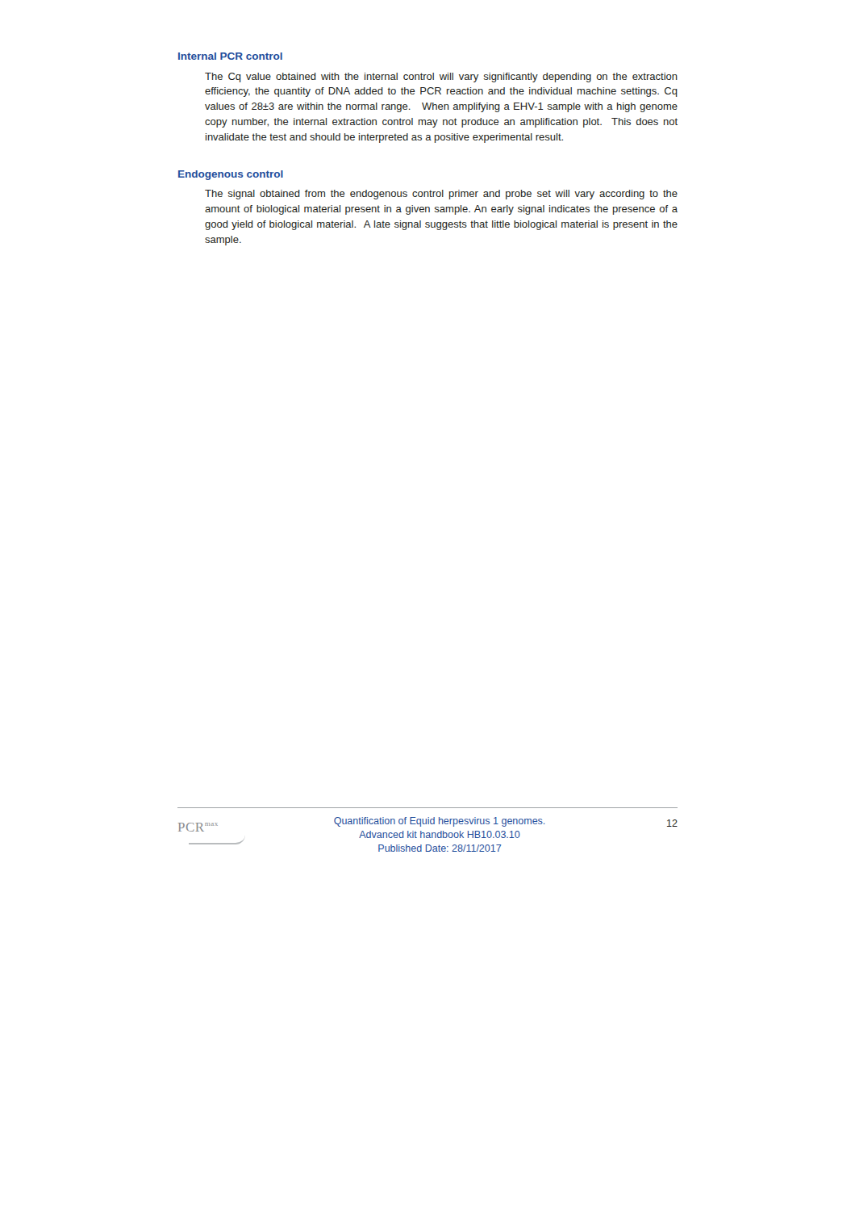Internal PCR control
The Cq value obtained with the internal control will vary significantly depending on the extraction efficiency, the quantity of DNA added to the PCR reaction and the individual machine settings. Cq values of 28±3 are within the normal range. When amplifying a EHV-1 sample with a high genome copy number, the internal extraction control may not produce an amplification plot. This does not invalidate the test and should be interpreted as a positive experimental result.
Endogenous control
The signal obtained from the endogenous control primer and probe set will vary according to the amount of biological material present in a given sample. An early signal indicates the presence of a good yield of biological material. A late signal suggests that little biological material is present in the sample.
PCRmax
Quantification of Equid herpesvirus 1 genomes.
Advanced kit handbook HB10.03.10
Published Date: 28/11/2017
12